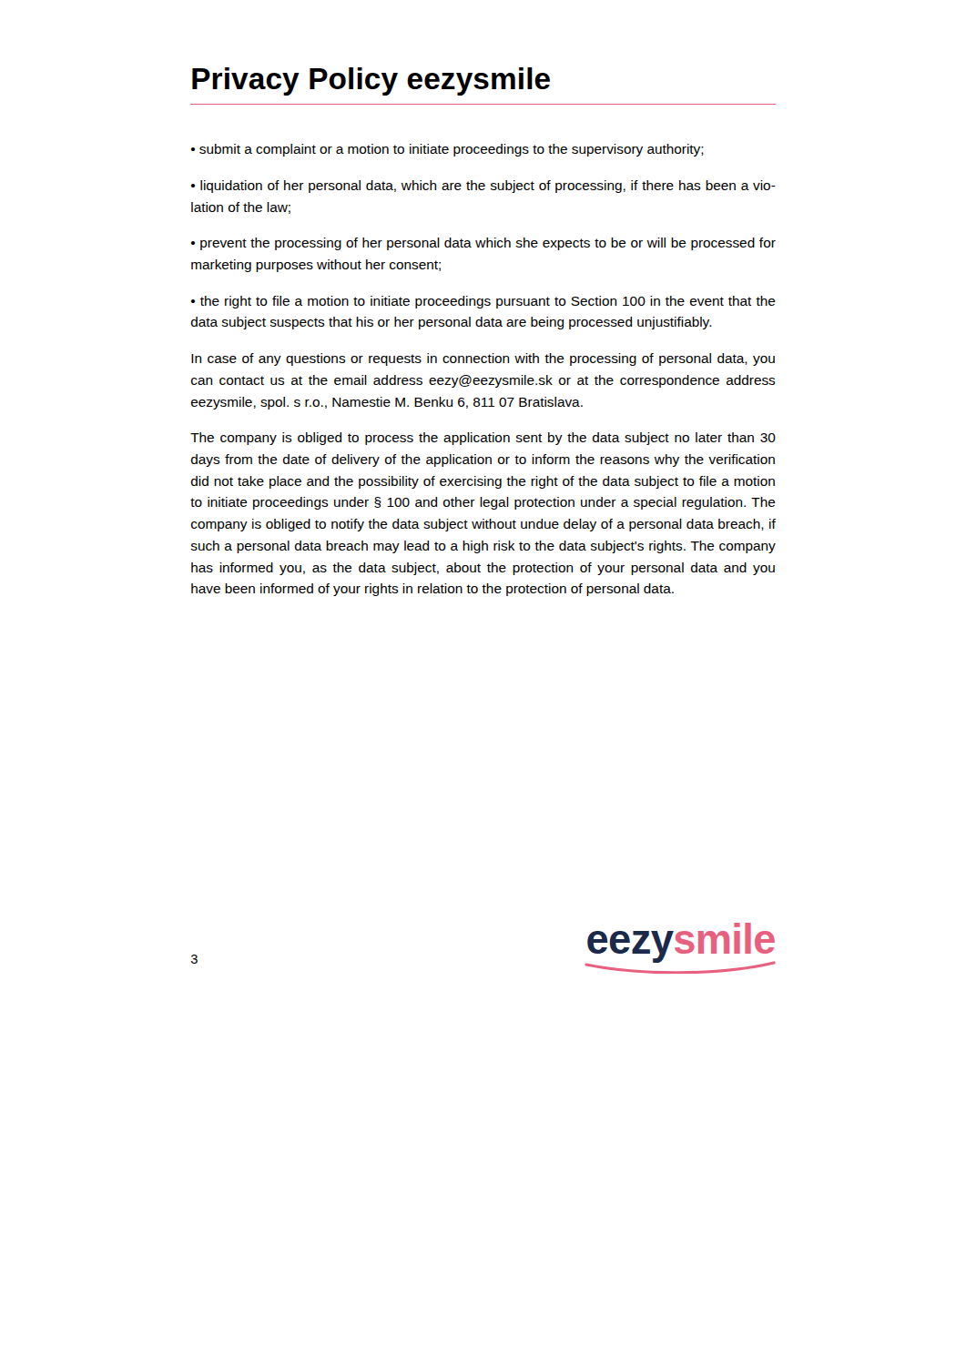Privacy Policy eezysmile
• submit a complaint or a motion to initiate proceedings to the supervisory authority;
• liquidation of her personal data, which are the subject of processing, if there has been a violation of the law;
• prevent the processing of her personal data which she expects to be or will be processed for marketing purposes without her consent;
• the right to file a motion to initiate proceedings pursuant to Section 100 in the event that the data subject suspects that his or her personal data are being processed unjustifiably.
In case of any questions or requests in connection with the processing of personal data, you can contact us at the email address eezy@eezysmile.sk or at the correspondence address eezysmile, spol. s r.o., Namestie M. Benku 6, 811 07 Bratislava.
The company is obliged to process the application sent by the data subject no later than 30 days from the date of delivery of the application or to inform the reasons why the verification did not take place and the possibility of exercising the right of the data subject to file a motion to initiate proceedings under § 100 and other legal protection under a special regulation. The company is obliged to notify the data subject without undue delay of a personal data breach, if such a personal data breach may lead to a high risk to the data subject's rights. The company has informed you, as the data subject, about the protection of your personal data and you have been informed of your rights in relation to the protection of personal data.
3
eezy smile